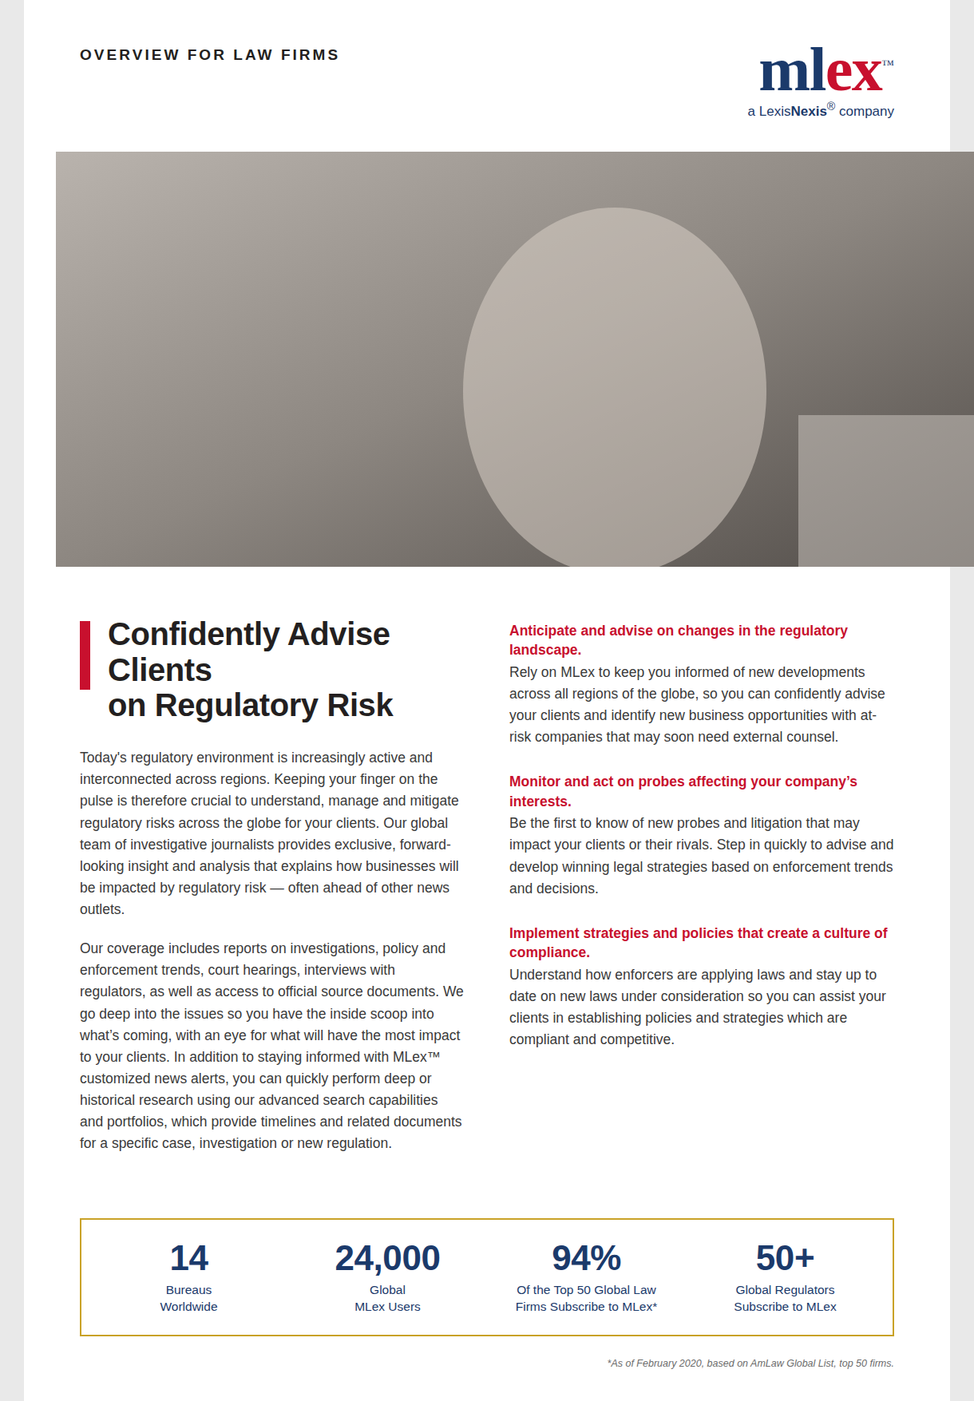Overview for Law Firms
mlex™
a LexisNexis® company
Confidently Advise Clients
on Regulatory Risk
Today's regulatory environment is increasingly active and interconnected across regions. Keeping your finger on the pulse is therefore crucial to understand, manage and mitigate regulatory risks across the globe for your clients. Our global team of investigative journalists provides exclusive, forward-looking insight and analysis that explains how businesses will be impacted by regulatory risk — often ahead of other news outlets.
Our coverage includes reports on investigations, policy and enforcement trends, court hearings, interviews with regulators, as well as access to official source documents. We go deep into the issues so you have the inside scoop into what’s coming, with an eye for what will have the most impact to your clients. In addition to staying informed with MLex™ customized news alerts, you can quickly perform deep or historical research using our advanced search capabilities and portfolios, which provide timelines and related documents for a specific case, investigation or new regulation.
Anticipate and advise on changes in the regulatory landscape.
Rely on MLex to keep you informed of new developments across all regions of the globe, so you can confidently advise your clients and identify new business opportunities with at-risk companies that may soon need external counsel.
Monitor and act on probes affecting your company’s interests.
Be the first to know of new probes and litigation that may impact your clients or their rivals. Step in quickly to advise and develop winning legal strategies based on enforcement trends and decisions.
Implement strategies and policies that create a culture of compliance.
Understand how enforcers are applying laws and stay up to date on new laws under consideration so you can assist your clients in establishing policies and strategies which are compliant and competitive.
14
Bureaus
Worldwide
24,000
Global
MLex Users
94%
Of the Top 50 Global Law
Firms Subscribe to MLex*
50+
Global Regulators
Subscribe to MLex
*As of February 2020, based on AmLaw Global List, top 50 firms.